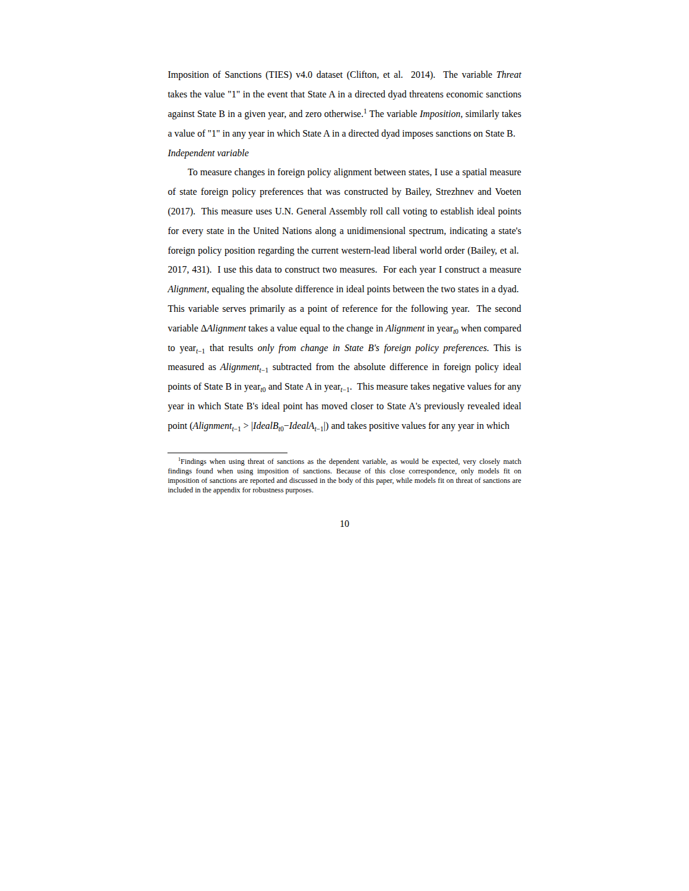Imposition of Sanctions (TIES) v4.0 dataset (Clifton, et al. 2014). The variable Threat takes the value "1" in the event that State A in a directed dyad threatens economic sanctions against State B in a given year, and zero otherwise.1 The variable Imposition, similarly takes a value of "1" in any year in which State A in a directed dyad imposes sanctions on State B.
Independent variable
To measure changes in foreign policy alignment between states, I use a spatial measure of state foreign policy preferences that was constructed by Bailey, Strezhnev and Voeten (2017). This measure uses U.N. General Assembly roll call voting to establish ideal points for every state in the United Nations along a unidimensional spectrum, indicating a state's foreign policy position regarding the current western-lead liberal world order (Bailey, et al. 2017, 431). I use this data to construct two measures. For each year I construct a measure Alignment, equaling the absolute difference in ideal points between the two states in a dyad. This variable serves primarily as a point of reference for the following year. The second variable ΔAlignment takes a value equal to the change in Alignment in yeart0 when compared to yeart−1 that results only from change in State B's foreign policy preferences. This is measured as Alignment t−1 subtracted from the absolute difference in foreign policy ideal points of State B in yeart0 and State A in yeart−1. This measure takes negative values for any year in which State B's ideal point has moved closer to State A's previously revealed ideal point (Alignment t−1 > |IdealB t0−IdealA t−1|) and takes positive values for any year in which
1Findings when using threat of sanctions as the dependent variable, as would be expected, very closely match findings found when using imposition of sanctions. Because of this close correspondence, only models fit on imposition of sanctions are reported and discussed in the body of this paper, while models fit on threat of sanctions are included in the appendix for robustness purposes.
10